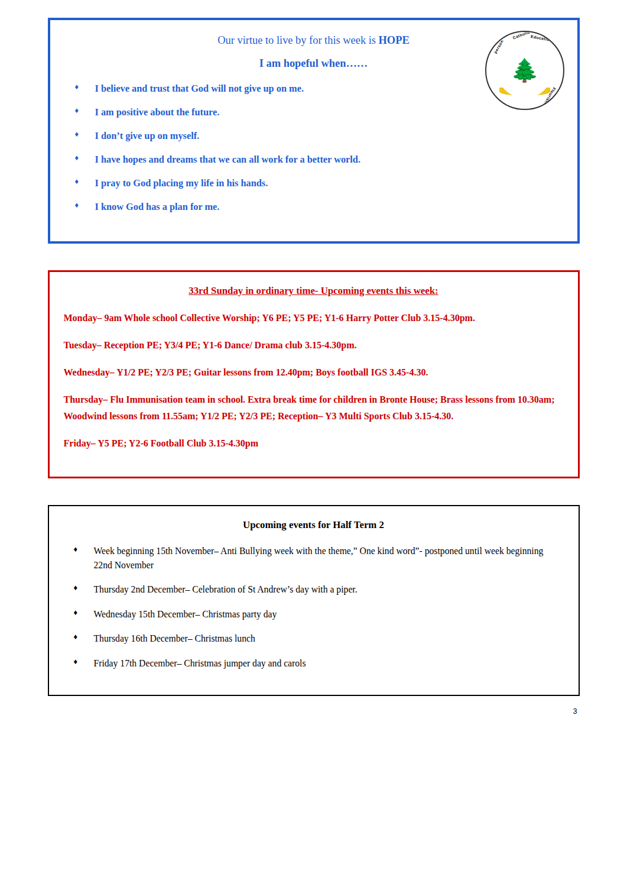person Catholic Education Flourishing
🌲
Our virtue to live by for this week is HOPE
I am hopeful when……
I believe and trust that God will not give up on me.
I am positive about the future.
I don’t give up on myself.
I have hopes and dreams that we can all work for a better world.
I pray to God placing my life in his hands.
I know God has a plan for me.
33rd Sunday in ordinary time- Upcoming events this week:
Monday– 9am Whole school Collective Worship; Y6 PE; Y5 PE; Y1-6 Harry Potter Club 3.15-4.30pm.
Tuesday– Reception PE; Y3/4 PE; Y1-6 Dance/ Drama club 3.15-4.30pm.
Wednesday– Y1/2 PE; Y2/3 PE; Guitar lessons from 12.40pm; Boys football IGS 3.45-4.30.
Thursday– Flu Immunisation team in school. Extra break time for children in Bronte House; Brass lessons from 10.30am; Woodwind lessons from 11.55am; Y1/2 PE; Y2/3 PE; Reception– Y3 Multi Sports Club 3.15-4.30.
Friday– Y5 PE; Y2-6 Football Club 3.15-4.30pm
Upcoming events for Half Term 2
Week beginning 15th November– Anti Bullying week with the theme,” One kind word”- postponed until week beginning 22nd November
Thursday 2nd December– Celebration of St Andrew’s day with a piper.
Wednesday 15th December– Christmas party day
Thursday 16th December– Christmas lunch
Friday 17th December– Christmas jumper day and carols
3